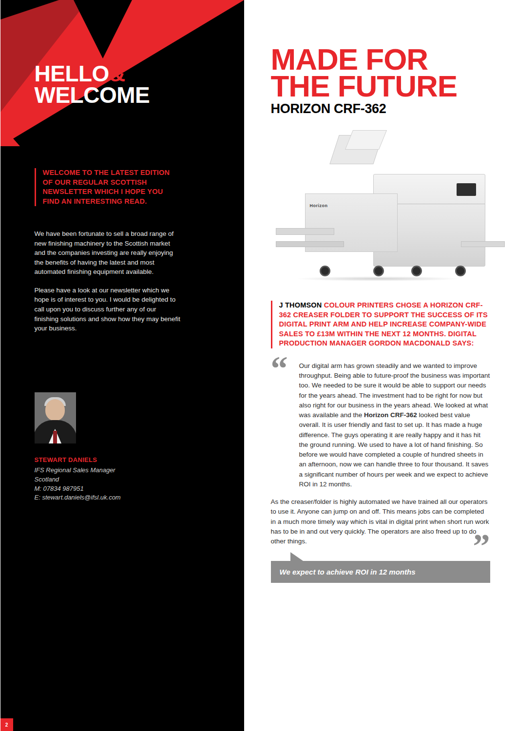HELLO&
WELCOME
Welcome to the latest edition of our regular Scottish newsletter which I hope you find an interesting read.
We have been fortunate to sell a broad range of new finishing machinery to the Scottish market and the companies investing are really enjoying the benefits of having the latest and most automated finishing equipment available.
Please have a look at our newsletter which we hope is of interest to you. I would be delighted to call upon you to discuss further any of our finishing solutions and show how they may benefit your business.
STEWART DANIELS
IFS Regional Sales Manager
Scotland
M: 07834 987951
E: stewart.daniels@ifsl.uk.com
2
MADE FOR
THE FUTURE
HORIZON CRF-362
Horizon
J THOMSON COLOUR PRINTERS CHOSE A HORIZON CRF-362 CREASER FOLDER TO SUPPORT THE SUCCESS OF ITS DIGITAL PRINT ARM AND HELP INCREASE COMPANY-WIDE SALES TO £13M WITHIN THE NEXT 12 MONTHS. DIGITAL PRODUCTION MANAGER GORDON MACDONALD SAYS:
“
Our digital arm has grown steadily and we wanted to improve throughput. Being able to future-proof the business was important too. We needed to be sure it would be able to support our needs for the years ahead. The investment had to be right for now but also right for our business in the years ahead. We looked at what was available and the Horizon CRF-362 looked best value overall. It is user friendly and fast to set up. It has made a huge difference. The guys operating it are really happy and it has hit the ground running. We used to have a lot of hand finishing. So before we would have completed a couple of hundred sheets in an afternoon, now we can handle three to four thousand. It saves a significant number of hours per week and we expect to achieve ROI in 12 months.
As the creaser/folder is highly automated we have trained all our operators to use it. Anyone can jump on and off. This means jobs can be completed in a much more timely way which is vital in digital print when short run work has to be in and out very quickly. The operators are also freed up to do other things.”
We expect to achieve ROI in 12 months